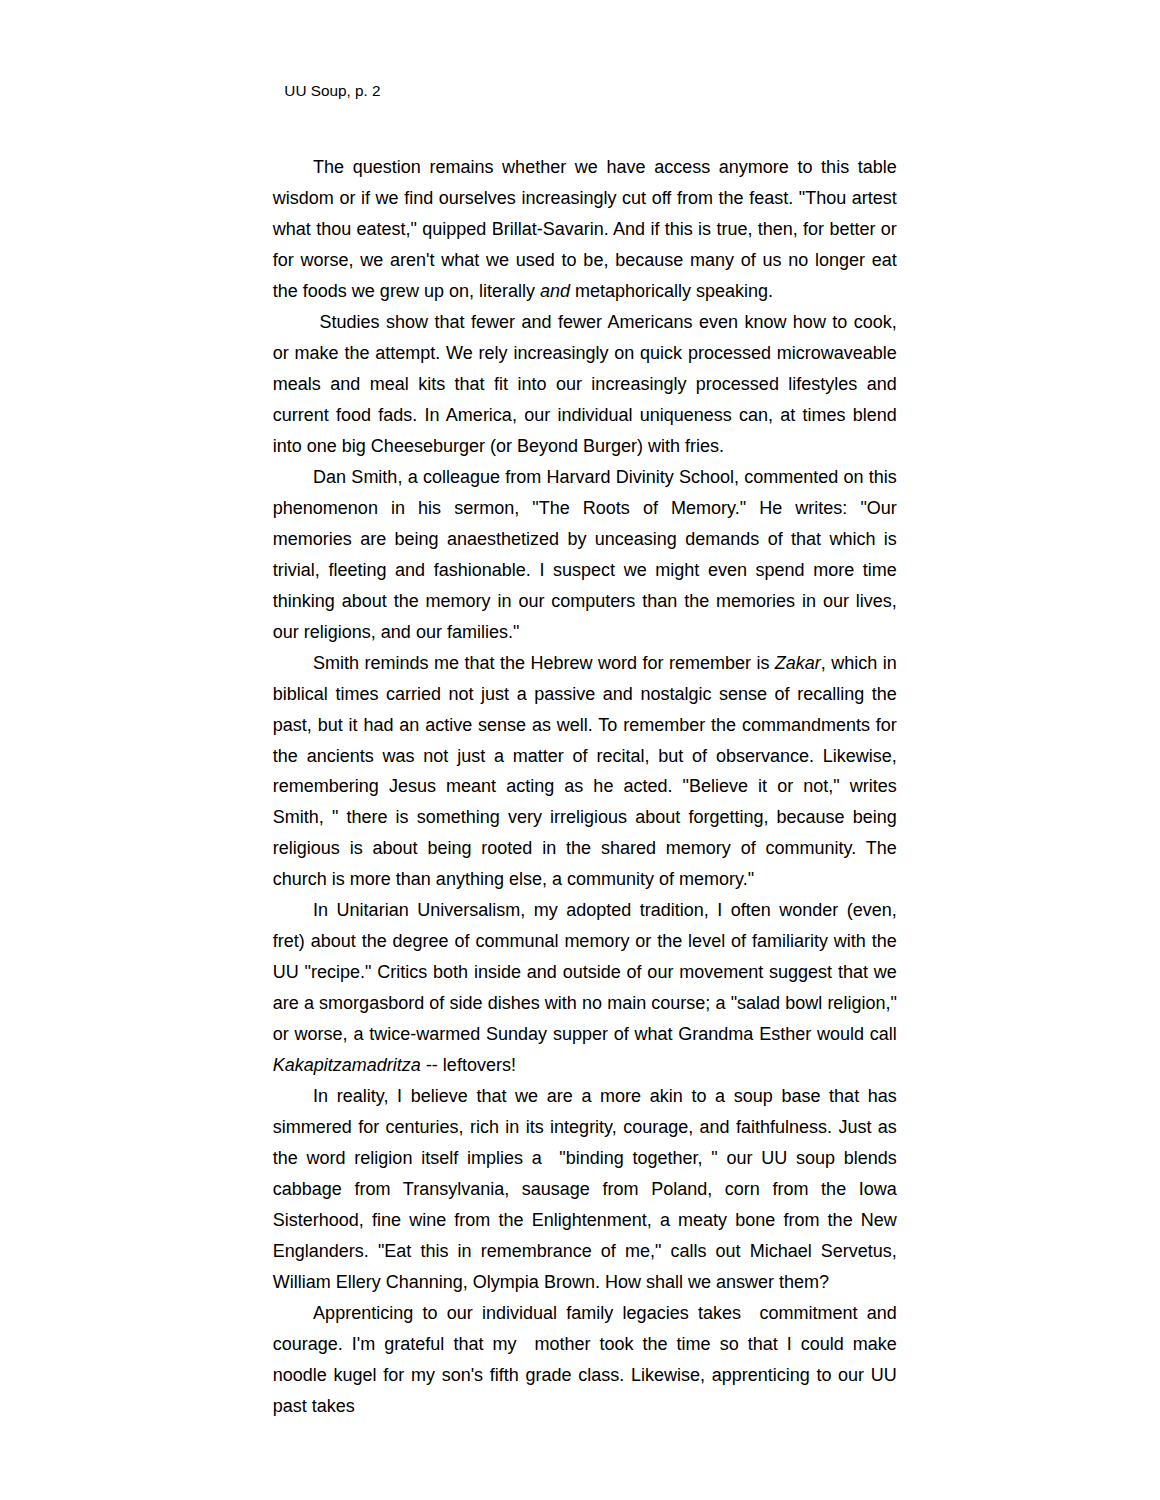UU Soup, p. 2
The question remains whether we have access anymore to this table wisdom or if we find ourselves increasingly cut off from the feast. "Thou artest what thou eatest," quipped Brillat-Savarin. And if this is true, then, for better or for worse, we aren't what we used to be, because many of us no longer eat the foods we grew up on, literally and metaphorically speaking.
Studies show that fewer and fewer Americans even know how to cook, or make the attempt. We rely increasingly on quick processed microwaveable meals and meal kits that fit into our increasingly processed lifestyles and current food fads. In America, our individual uniqueness can, at times blend into one big Cheeseburger (or Beyond Burger) with fries.
Dan Smith, a colleague from Harvard Divinity School, commented on this phenomenon in his sermon, "The Roots of Memory." He writes: "Our memories are being anaesthetized by unceasing demands of that which is trivial, fleeting and fashionable. I suspect we might even spend more time thinking about the memory in our computers than the memories in our lives, our religions, and our families."
Smith reminds me that the Hebrew word for remember is Zakar, which in biblical times carried not just a passive and nostalgic sense of recalling the past, but it had an active sense as well. To remember the commandments for the ancients was not just a matter of recital, but of observance. Likewise, remembering Jesus meant acting as he acted. "Believe it or not," writes Smith, " there is something very irreligious about forgetting, because being religious is about being rooted in the shared memory of community. The church is more than anything else, a community of memory."
In Unitarian Universalism, my adopted tradition, I often wonder (even, fret) about the degree of communal memory or the level of familiarity with the UU "recipe." Critics both inside and outside of our movement suggest that we are a smorgasbord of side dishes with no main course; a "salad bowl religion," or worse, a twice-warmed Sunday supper of what Grandma Esther would call Kakapitzamadritza -- leftovers!
In reality, I believe that we are a more akin to a soup base that has simmered for centuries, rich in its integrity, courage, and faithfulness. Just as the word religion itself implies a "binding together, " our UU soup blends cabbage from Transylvania, sausage from Poland, corn from the Iowa Sisterhood, fine wine from the Enlightenment, a meaty bone from the New Englanders. "Eat this in remembrance of me," calls out Michael Servetus, William Ellery Channing, Olympia Brown. How shall we answer them?
Apprenticing to our individual family legacies takes commitment and courage. I'm grateful that my mother took the time so that I could make noodle kugel for my son's fifth grade class. Likewise, apprenticing to our UU past takes